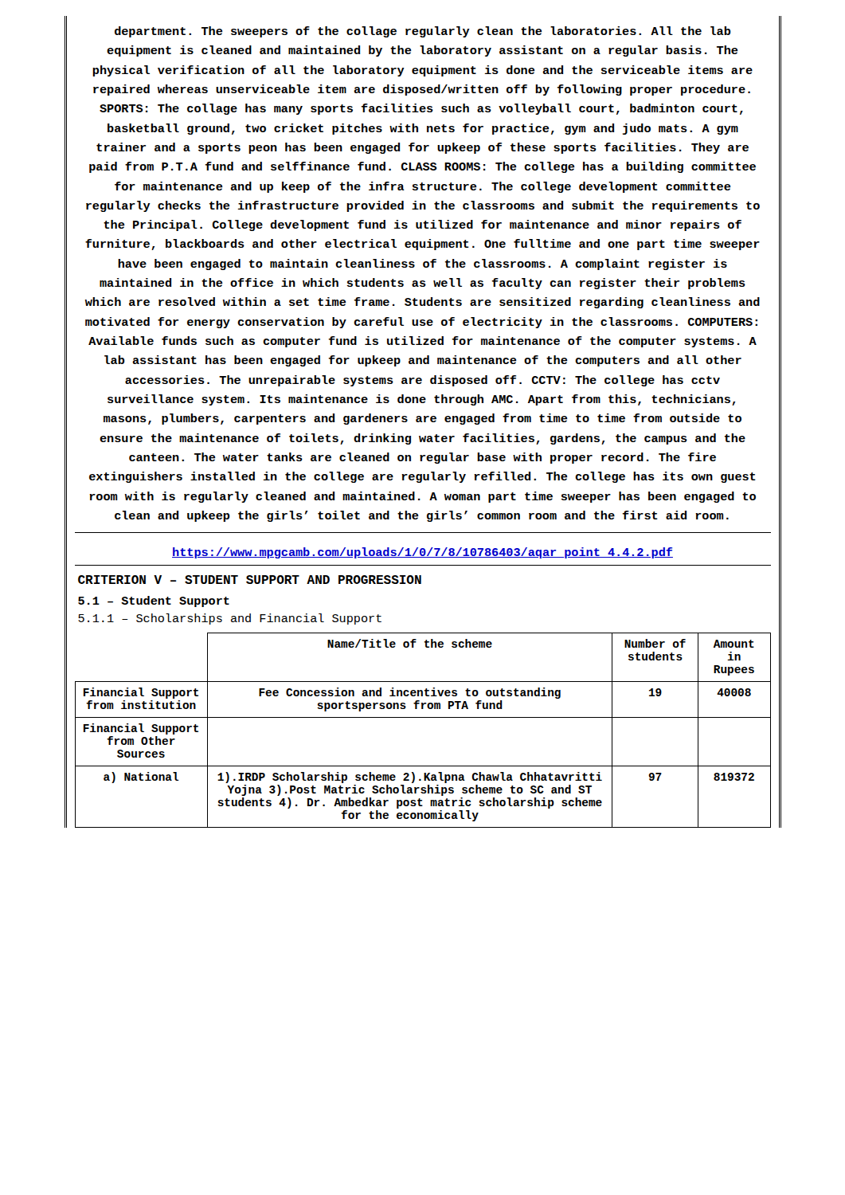department. The sweepers of the collage regularly clean the laboratories. All the lab equipment is cleaned and maintained by the laboratory assistant on a regular basis. The physical verification of all the laboratory equipment is done and the serviceable items are repaired whereas unserviceable item are disposed/written off by following proper procedure. SPORTS: The collage has many sports facilities such as volleyball court, badminton court, basketball ground, two cricket pitches with nets for practice, gym and judo mats. A gym trainer and a sports peon has been engaged for upkeep of these sports facilities. They are paid from P.T.A fund and selffinance fund. CLASS ROOMS: The college has a building committee for maintenance and up keep of the infra structure. The college development committee regularly checks the infrastructure provided in the classrooms and submit the requirements to the Principal. College development fund is utilized for maintenance and minor repairs of furniture, blackboards and other electrical equipment. One fulltime and one part time sweeper have been engaged to maintain cleanliness of the classrooms. A complaint register is maintained in the office in which students as well as faculty can register their problems which are resolved within a set time frame. Students are sensitized regarding cleanliness and motivated for energy conservation by careful use of electricity in the classrooms. COMPUTERS: Available funds such as computer fund is utilized for maintenance of the computer systems. A lab assistant has been engaged for upkeep and maintenance of the computers and all other accessories. The unrepairable systems are disposed off. CCTV: The college has cctv surveillance system. Its maintenance is done through AMC. Apart from this, technicians, masons, plumbers, carpenters and gardeners are engaged from time to time from outside to ensure the maintenance of toilets, drinking water facilities, gardens, the campus and the canteen. The water tanks are cleaned on regular base with proper record. The fire extinguishers installed in the college are regularly refilled. The college has its own guest room with is regularly cleaned and maintained. A woman part time sweeper has been engaged to clean and upkeep the girls’ toilet and the girls’ common room and the first aid room.
https://www.mpgcamb.com/uploads/1/0/7/8/10786403/aqar_point_4.4.2.pdf
CRITERION V – STUDENT SUPPORT AND PROGRESSION
5.1 – Student Support
5.1.1 – Scholarships and Financial Support
| | Name/Title of the scheme | Number of students | Amount in Rupees |
| Financial Support from institution | Fee Concession and incentives to outstanding sportspersons from PTA fund | 19 | 40008 |
| Financial Support from Other Sources | | | |
| a) National | 1).IRDP Scholarship scheme 2).Kalpna Chawla Chhatavritti Yojna 3).Post Matric Scholarships scheme to SC and ST students 4). Dr. Ambedkar post matric scholarship scheme for the economically | 97 | 819372 |